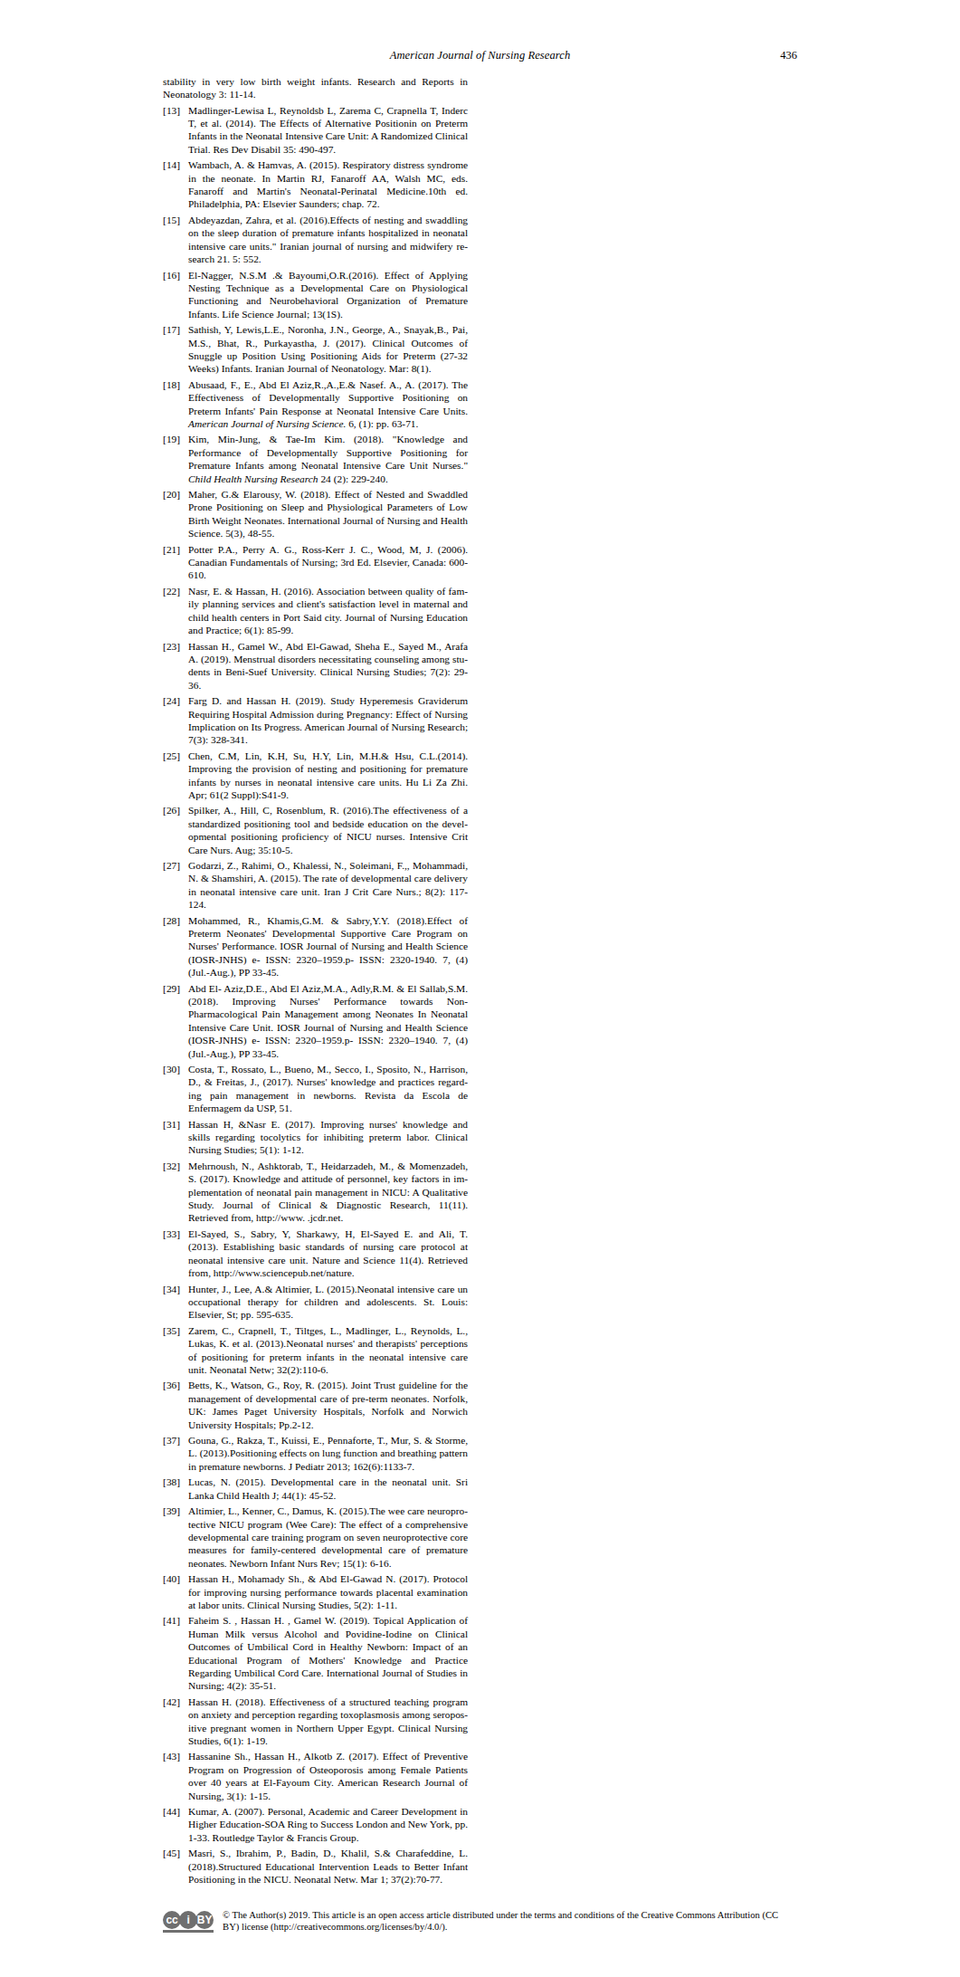American Journal of Nursing Research 436
stability in very low birth weight infants. Research and Reports in Neonatology 3: 11-14.
[13] Madlinger-Lewisa L, Reynoldsb L, Zarema C, Crapnella T, Inderc T, et al. (2014). The Effects of Alternative Positionin on Preterm Infants in the Neonatal Intensive Care Unit: A Randomized Clinical Trial. Res Dev Disabil 35: 490-497.
[14] Wambach, A. & Hamvas, A. (2015). Respiratory distress syndrome in the neonate. In Martin RJ, Fanaroff AA, Walsh MC, eds. Fanaroff and Martin's Neonatal-Perinatal Medicine.10th ed. Philadelphia, PA: Elsevier Saunders; chap. 72.
[15] Abdeyazdan, Zahra, et al. (2016).Effects of nesting and swaddling on the sleep duration of premature infants hospitalized in neonatal intensive care units." Iranian journal of nursing and midwifery research 21. 5: 552.
[16] El-Nagger, N.S.M .& Bayoumi,O.R.(2016). Effect of Applying Nesting Technique as a Developmental Care on Physiological Functioning and Neurobehavioral Organization of Premature Infants. Life Science Journal; 13(1S).
[17] Sathish, Y, Lewis,L.E., Noronha, J.N., George, A., Snayak,B., Pai, M.S., Bhat, R., Purkayastha, J. (2017). Clinical Outcomes of Snuggle up Position Using Positioning Aids for Preterm (27-32 Weeks) Infants. Iranian Journal of Neonatology. Mar: 8(1).
[18] Abusaad, F., E., Abd El Aziz,R.,A.,E.& Nasef. A., A. (2017). The Effectiveness of Developmentally Supportive Positioning on Preterm Infants' Pain Response at Neonatal Intensive Care Units. American Journal of Nursing Science. 6, (1): pp. 63-71.
[19] Kim, Min-Jung, & Tae-Im Kim. (2018). "Knowledge and Performance of Developmentally Supportive Positioning for Premature Infants among Neonatal Intensive Care Unit Nurses." Child Health Nursing Research 24 (2): 229-240.
[20] Maher, G.& Elarousy, W. (2018). Effect of Nested and Swaddled Prone Positioning on Sleep and Physiological Parameters of Low Birth Weight Neonates. International Journal of Nursing and Health Science. 5(3), 48-55.
[21] Potter P.A., Perry A. G., Ross-Kerr J. C., Wood, M, J. (2006). Canadian Fundamentals of Nursing; 3rd Ed. Elsevier, Canada: 600-610.
[22] Nasr, E. & Hassan, H. (2016). Association between quality of family planning services and client's satisfaction level in maternal and child health centers in Port Said city. Journal of Nursing Education and Practice; 6(1): 85-99.
[23] Hassan H., Gamel W., Abd El-Gawad, Sheha E., Sayed M., Arafa A. (2019). Menstrual disorders necessitating counseling among students in Beni-Suef University. Clinical Nursing Studies; 7(2): 29-36.
[24] Farg D. and Hassan H. (2019). Study Hyperemesis Graviderum Requiring Hospital Admission during Pregnancy: Effect of Nursing Implication on Its Progress. American Journal of Nursing Research; 7(3): 328-341.
[25] Chen, C.M, Lin, K.H, Su, H.Y, Lin, M.H.& Hsu, C.L.(2014). Improving the provision of nesting and positioning for premature infants by nurses in neonatal intensive care units. Hu Li Za Zhi. Apr; 61(2 Suppl):S41-9.
[26] Spilker, A., Hill, C, Rosenblum, R. (2016).The effectiveness of a standardized positioning tool and bedside education on the developmental positioning proficiency of NICU nurses. Intensive Crit Care Nurs. Aug; 35:10-5.
[27] Godarzi, Z., Rahimi, O., Khalessi, N., Soleimani, F.,, Mohammadi, N. & Shamshiri, A. (2015). The rate of developmental care delivery in neonatal intensive care unit. Iran J Crit Care Nurs.; 8(2): 117-124.
[28] Mohammed, R., Khamis,G.M. & Sabry,Y.Y. (2018).Effect of Preterm Neonates' Developmental Supportive Care Program on Nurses' Performance. IOSR Journal of Nursing and Health Science (IOSR-JNHS) e- ISSN: 2320–1959.p- ISSN: 2320-1940. 7, (4) (Jul.-Aug.), PP 33-45.
[29] Abd El- Aziz,D.E., Abd El Aziz,M.A., Adly,R.M. & El Sallab,S.M. (2018). Improving Nurses' Performance towards Non-Pharmacological Pain Management among Neonates In Neonatal Intensive Care Unit. IOSR Journal of Nursing and Health Science (IOSR-JNHS) e- ISSN: 2320–1959.p- ISSN: 2320–1940. 7, (4) (Jul.-Aug.), PP 33-45.
[30] Costa, T., Rossato, L., Bueno, M., Secco, I., Sposito, N., Harrison, D., & Freitas, J., (2017). Nurses' knowledge and practices regarding pain management in newborns. Revista da Escola de Enfermagem da USP, 51.
[31] Hassan H, &Nasr E. (2017). Improving nurses' knowledge and skills regarding tocolytics for inhibiting preterm labor. Clinical Nursing Studies; 5(1): 1-12.
[32] Mehrnoush, N., Ashktorab, T., Heidarzadeh, M., & Momenzadeh, S. (2017). Knowledge and attitude of personnel, key factors in implementation of neonatal pain management in NICU: A Qualitative Study. Journal of Clinical & Diagnostic Research, 11(11). Retrieved from, http://www. .jcdr.net.
[33] El-Sayed, S., Sabry, Y, Sharkawy, H, El-Sayed E. and Ali, T. (2013). Establishing basic standards of nursing care protocol at neonatal intensive care unit. Nature and Science 11(4). Retrieved from, http://www.sciencepub.net/nature.
[34] Hunter, J., Lee, A.& Altimier, L. (2015).Neonatal intensive care un occupational therapy for children and adolescents. St. Louis: Elsevier, St; pp. 595-635.
[35] Zarem, C., Crapnell, T., Tiltges, L., Madlinger, L., Reynolds, L., Lukas, K. et al. (2013).Neonatal nurses' and therapists' perceptions of positioning for preterm infants in the neonatal intensive care unit. Neonatal Netw; 32(2):110-6.
[36] Betts, K., Watson, G., Roy, R. (2015). Joint Trust guideline for the management of developmental care of pre-term neonates. Norfolk, UK: James Paget University Hospitals, Norfolk and Norwich University Hospitals; Pp.2-12.
[37] Gouna, G., Rakza, T., Kuissi, E., Pennaforte, T., Mur, S. & Storme, L. (2013).Positioning effects on lung function and breathing pattern in premature newborns. J Pediatr 2013; 162(6):1133-7.
[38] Lucas, N. (2015). Developmental care in the neonatal unit. Sri Lanka Child Health J; 44(1): 45-52.
[39] Altimier, L., Kenner, C., Damus, K. (2015).The wee care neuroprotective NICU program (Wee Care): The effect of a comprehensive developmental care training program on seven neuroprotective core measures for family-centered developmental care of premature neonates. Newborn Infant Nurs Rev; 15(1): 6-16.
[40] Hassan H., Mohamady Sh., & Abd El-Gawad N. (2017). Protocol for improving nursing performance towards placental examination at labor units. Clinical Nursing Studies, 5(2): 1-11.
[41] Faheim S. , Hassan H. , Gamel W. (2019). Topical Application of Human Milk versus Alcohol and Povidine-Iodine on Clinical Outcomes of Umbilical Cord in Healthy Newborn: Impact of an Educational Program of Mothers' Knowledge and Practice Regarding Umbilical Cord Care. International Journal of Studies in Nursing; 4(2): 35-51.
[42] Hassan H. (2018). Effectiveness of a structured teaching program on anxiety and perception regarding toxoplasmosis among seropositive pregnant women in Northern Upper Egypt. Clinical Nursing Studies, 6(1): 1-19.
[43] Hassanine Sh., Hassan H., Alkotb Z. (2017). Effect of Preventive Program on Progression of Osteoporosis among Female Patients over 40 years at El-Fayoum City. American Research Journal of Nursing, 3(1): 1-15.
[44] Kumar, A. (2007). Personal, Academic and Career Development in Higher Education-SOA Ring to Success London and New York, pp. 1-33. Routledge Taylor & Francis Group.
[45] Masri, S., Ibrahim, P., Badin, D., Khalil, S.& Charafeddine, L. (2018).Structured Educational Intervention Leads to Better Infant Positioning in the NICU. Neonatal Netw. Mar 1; 37(2):70-77.
cc i BY
© The Author(s) 2019. This article is an open access article distributed under the terms and conditions of the Creative Commons Attribution (CC BY) license (http://creativecommons.org/licenses/by/4.0/).